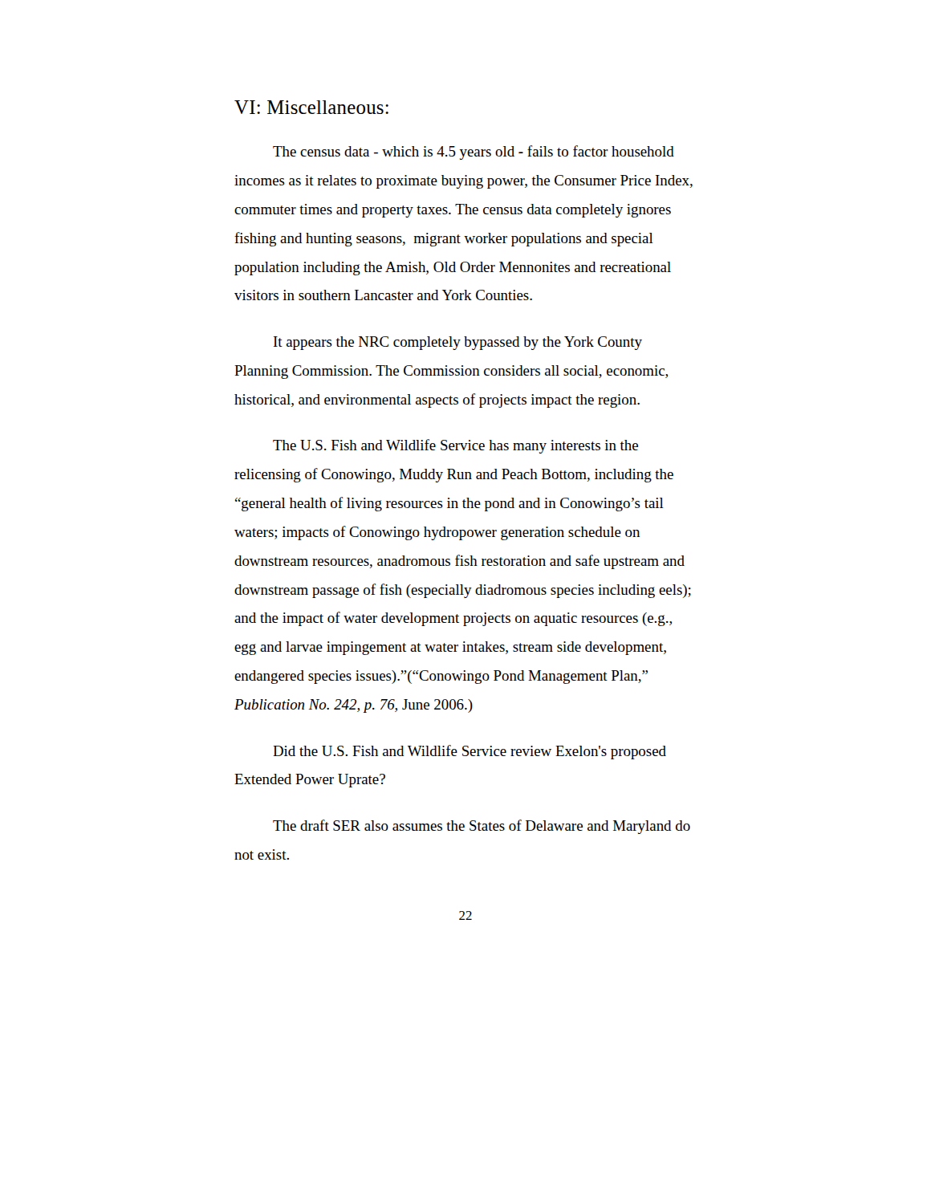VI: Miscellaneous:
The census data - which is 4.5 years old - fails to factor household incomes as it relates to proximate buying power, the Consumer Price Index, commuter times and property taxes. The census data completely ignores fishing and hunting seasons, migrant worker populations and special population including the Amish, Old Order Mennonites and recreational visitors in southern Lancaster and York Counties.
It appears the NRC completely bypassed by the York County Planning Commission. The Commission considers all social, economic, historical, and environmental aspects of projects impact the region.
The U.S. Fish and Wildlife Service has many interests in the relicensing of Conowingo, Muddy Run and Peach Bottom, including the “general health of living resources in the pond and in Conowingo’s tail waters; impacts of Conowingo hydropower generation schedule on downstream resources, anadromous fish restoration and safe upstream and downstream passage of fish (especially diadromous species including eels); and the impact of water development projects on aquatic resources (e.g., egg and larvae impingement at water intakes, stream side development, endangered species issues).”(“Conowingo Pond Management Plan,” Publication No. 242, p. 76, June 2006.)
Did the U.S. Fish and Wildlife Service review Exelon's proposed Extended Power Uprate?
The draft SER also assumes the States of Delaware and Maryland do not exist.
22